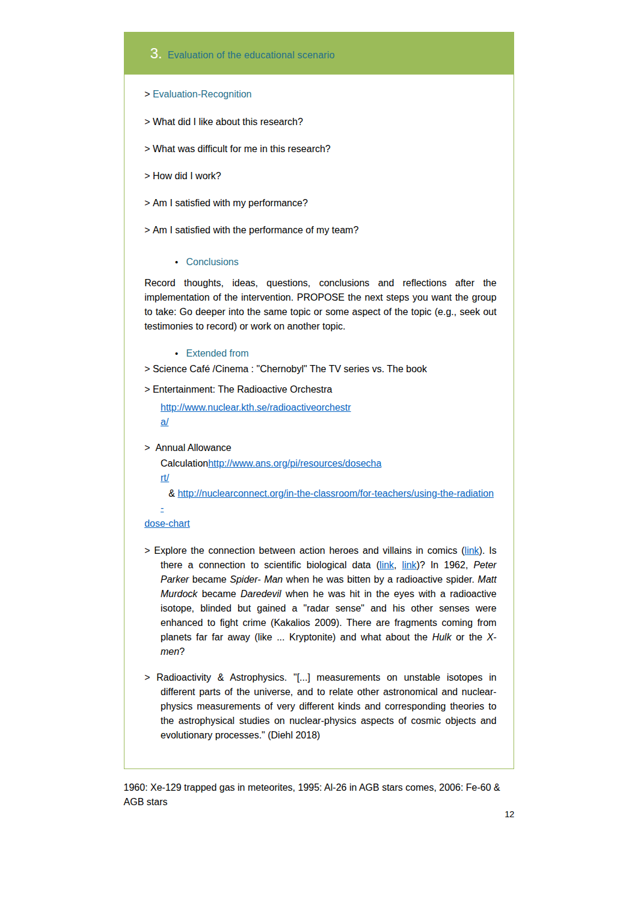3. Evaluation of the educational scenario
> Evaluation-Recognition
> What did I like about this research?
> What was difficult for me in this research?
> How did I work?
> Am I satisfied with my performance?
> Am I satisfied with the performance of my team?
• Conclusions
Record thoughts, ideas, questions, conclusions and reflections after the implementation of the intervention. PROPOSE the next steps you want the group to take: Go deeper into the same topic or some aspect of the topic (e.g., seek out testimonies to record) or work on another topic.
• Extended from
> Science Café /Cinema : "Chernobyl" The TV series vs. The book
> Entertainment: The Radioactive Orchestra
http://www.nuclear.kth.se/radioactiveorchestr
a/
> Annual Allowance
Calculationhttp://www.ans.org/pi/resources/dosecha
rt/
& http://nuclearconnect.org/in-the-classroom/for-teachers/using-the-radiation-
dose-chart
> Explore the connection between action heroes and villains in comics (link). Is there a connection to scientific biological data (link, link)? In 1962, Peter Parker became Spider- Man when he was bitten by a radioactive spider. Matt Murdock became Daredevil when he was hit in the eyes with a radioactive isotope, blinded but gained a "radar sense" and his other senses were enhanced to fight crime (Kakalios 2009). There are fragments coming from planets far far away (like ... Kryptonite) and what about the Hulk or the X- men?
> Radioactivity & Astrophysics. "[...] measurements on unstable isotopes in different parts of the universe, and to relate other astronomical and nuclear-physics measurements of very different kinds and corresponding theories to the astrophysical studies on nuclear-physics aspects of cosmic objects and evolutionary processes." (Diehl 2018)
1960: Xe-129 trapped gas in meteorites, 1995: Al-26 in AGB stars comes, 2006: Fe-60 & AGB stars
12